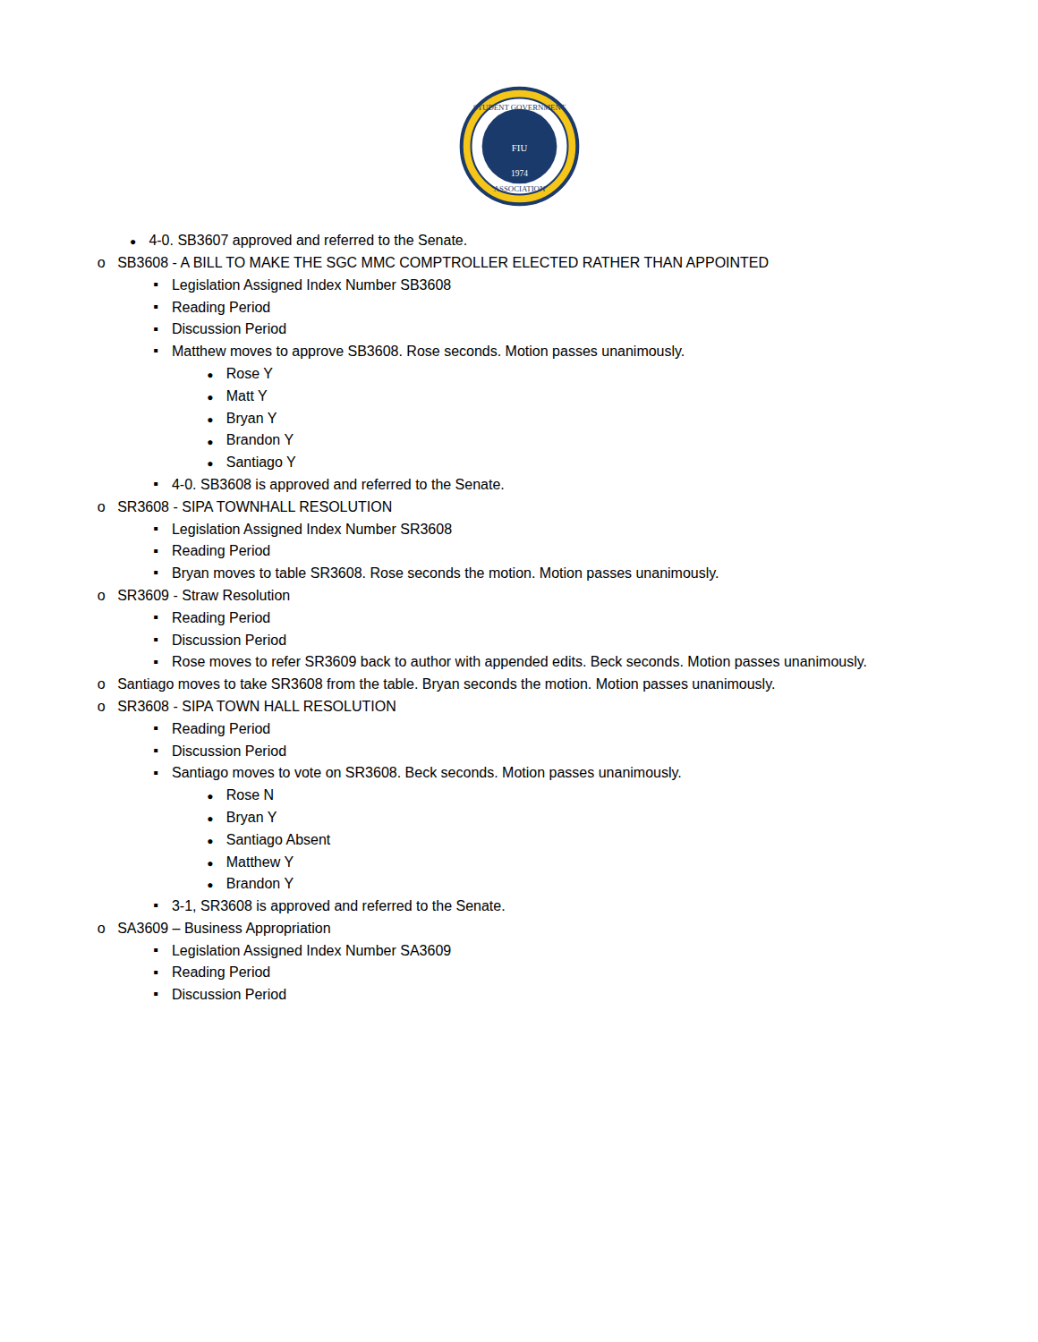4-0. SB3607 approved and referred to the Senate.
SB3608 - A BILL TO MAKE THE SGC MMC COMPTROLLER ELECTED RATHER THAN APPOINTED
Legislation Assigned Index Number SB3608
Reading Period
Discussion Period
Matthew moves to approve SB3608. Rose seconds. Motion passes unanimously.
Rose Y
Matt Y
Bryan Y
Brandon Y
Santiago Y
4-0. SB3608 is approved and referred to the Senate.
SR3608 - SIPA TOWNHALL RESOLUTION
Legislation Assigned Index Number SR3608
Reading Period
Bryan moves to table SR3608. Rose seconds the motion. Motion passes unanimously.
SR3609 - Straw Resolution
Reading Period
Discussion Period
Rose moves to refer SR3609 back to author with appended edits. Beck seconds. Motion passes unanimously.
Santiago moves to take SR3608 from the table. Bryan seconds the motion. Motion passes unanimously.
SR3608 - SIPA TOWN HALL RESOLUTION
Reading Period
Discussion Period
Santiago moves to vote on SR3608. Beck seconds. Motion passes unanimously.
Rose N
Bryan Y
Santiago Absent
Matthew Y
Brandon Y
3-1, SR3608 is approved and referred to the Senate.
SA3609 – Business Appropriation
Legislation Assigned Index Number SA3609
Reading Period
Discussion Period